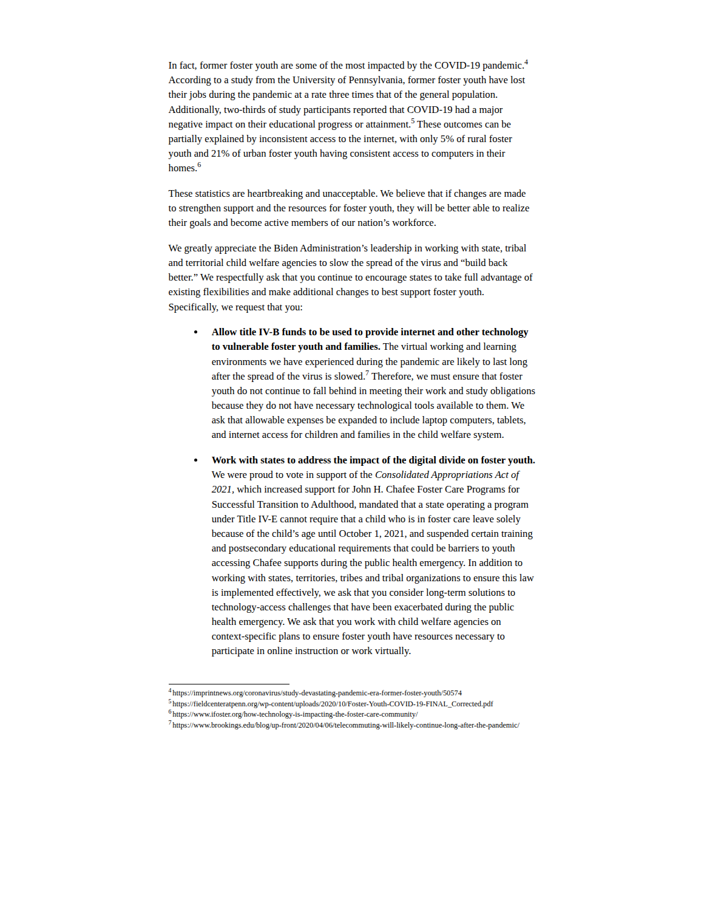In fact, former foster youth are some of the most impacted by the COVID-19 pandemic.4 According to a study from the University of Pennsylvania, former foster youth have lost their jobs during the pandemic at a rate three times that of the general population. Additionally, two-thirds of study participants reported that COVID-19 had a major negative impact on their educational progress or attainment.5 These outcomes can be partially explained by inconsistent access to the internet, with only 5% of rural foster youth and 21% of urban foster youth having consistent access to computers in their homes.6
These statistics are heartbreaking and unacceptable. We believe that if changes are made to strengthen support and the resources for foster youth, they will be better able to realize their goals and become active members of our nation’s workforce.
We greatly appreciate the Biden Administration’s leadership in working with state, tribal and territorial child welfare agencies to slow the spread of the virus and “build back better.” We respectfully ask that you continue to encourage states to take full advantage of existing flexibilities and make additional changes to best support foster youth. Specifically, we request that you:
Allow title IV-B funds to be used to provide internet and other technology to vulnerable foster youth and families. The virtual working and learning environments we have experienced during the pandemic are likely to last long after the spread of the virus is slowed.7 Therefore, we must ensure that foster youth do not continue to fall behind in meeting their work and study obligations because they do not have necessary technological tools available to them. We ask that allowable expenses be expanded to include laptop computers, tablets, and internet access for children and families in the child welfare system.
Work with states to address the impact of the digital divide on foster youth. We were proud to vote in support of the Consolidated Appropriations Act of 2021, which increased support for John H. Chafee Foster Care Programs for Successful Transition to Adulthood, mandated that a state operating a program under Title IV-E cannot require that a child who is in foster care leave solely because of the child’s age until October 1, 2021, and suspended certain training and postsecondary educational requirements that could be barriers to youth accessing Chafee supports during the public health emergency. In addition to working with states, territories, tribes and tribal organizations to ensure this law is implemented effectively, we ask that you consider long-term solutions to technology-access challenges that have been exacerbated during the public health emergency. We ask that you work with child welfare agencies on context-specific plans to ensure foster youth have resources necessary to participate in online instruction or work virtually.
4https://imprintnews.org/coronavirus/study-devastating-pandemic-era-former-foster-youth/50574
5https://fieldcenteratpenn.org/wp-content/uploads/2020/10/Foster-Youth-COVID-19-FINAL_Corrected.pdf
6https://www.ifoster.org/how-technology-is-impacting-the-foster-care-community/
7https://www.brookings.edu/blog/up-front/2020/04/06/telecommuting-will-likely-continue-long-after-the-pandemic/